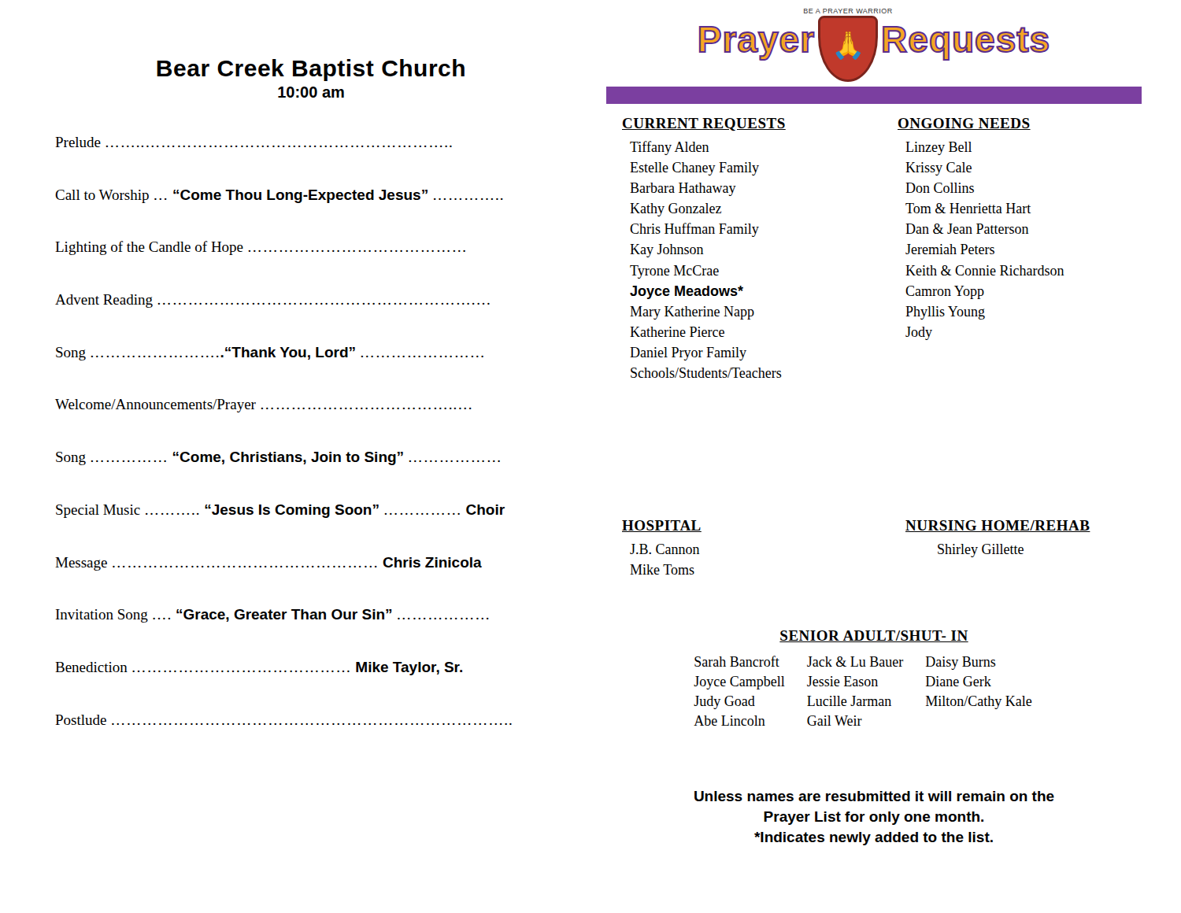Bear Creek Baptist Church
10:00 am
Prelude ……..…………………………………………………..
Call to Worship … “Come Thou Long-Expected Jesus” …………..
Lighting of the Candle of Hope ……………………………………
Advent Reading …………………………………………………….…
Song ……………………..“Thank You, Lord” ……………………
Welcome/Announcements/Prayer ………………………………..…
Song …………… “Come, Christians, Join to Sing” ………………
Special Music ……….. “Jesus Is Coming Soon” …………… Choir
Message …………………………………………… Chris Zinicola
Invitation Song …. “Grace, Greater Than Our Sin” ………………
Benediction …………………………………… Mike Taylor, Sr.
Postlude …………………………………………………………………..
Prayer BE A PRAYER WARRIOR Requests
CURRENT REQUESTS
Tiffany Alden
Estelle Chaney Family
Barbara Hathaway
Kathy Gonzalez
Chris Huffman Family
Kay Johnson
Tyrone McCrae
Joyce Meadows*
Mary Katherine Napp
Katherine Pierce
Daniel Pryor Family
Schools/Students/Teachers
ONGOING NEEDS
Linzey Bell
Krissy Cale
Don Collins
Tom & Henrietta Hart
Dan & Jean Patterson
Jeremiah Peters
Keith & Connie Richardson
Camron Yopp
Phyllis Young
Jody
HOSPITAL
J.B. Cannon
Mike Toms
NURSING HOME/REHAB
Shirley Gillette
SENIOR ADULT/SHUT- IN
| Sarah Bancroft | Jack & Lu Bauer | Daisy Burns |
| Joyce Campbell | Jessie Eason | Diane Gerk |
| Judy Goad | Lucille Jarman | Milton/Cathy Kale |
| Abe Lincoln | Gail Weir | |
Unless names are resubmitted it will remain on the
Prayer List for only one month.
*Indicates newly added to the list.